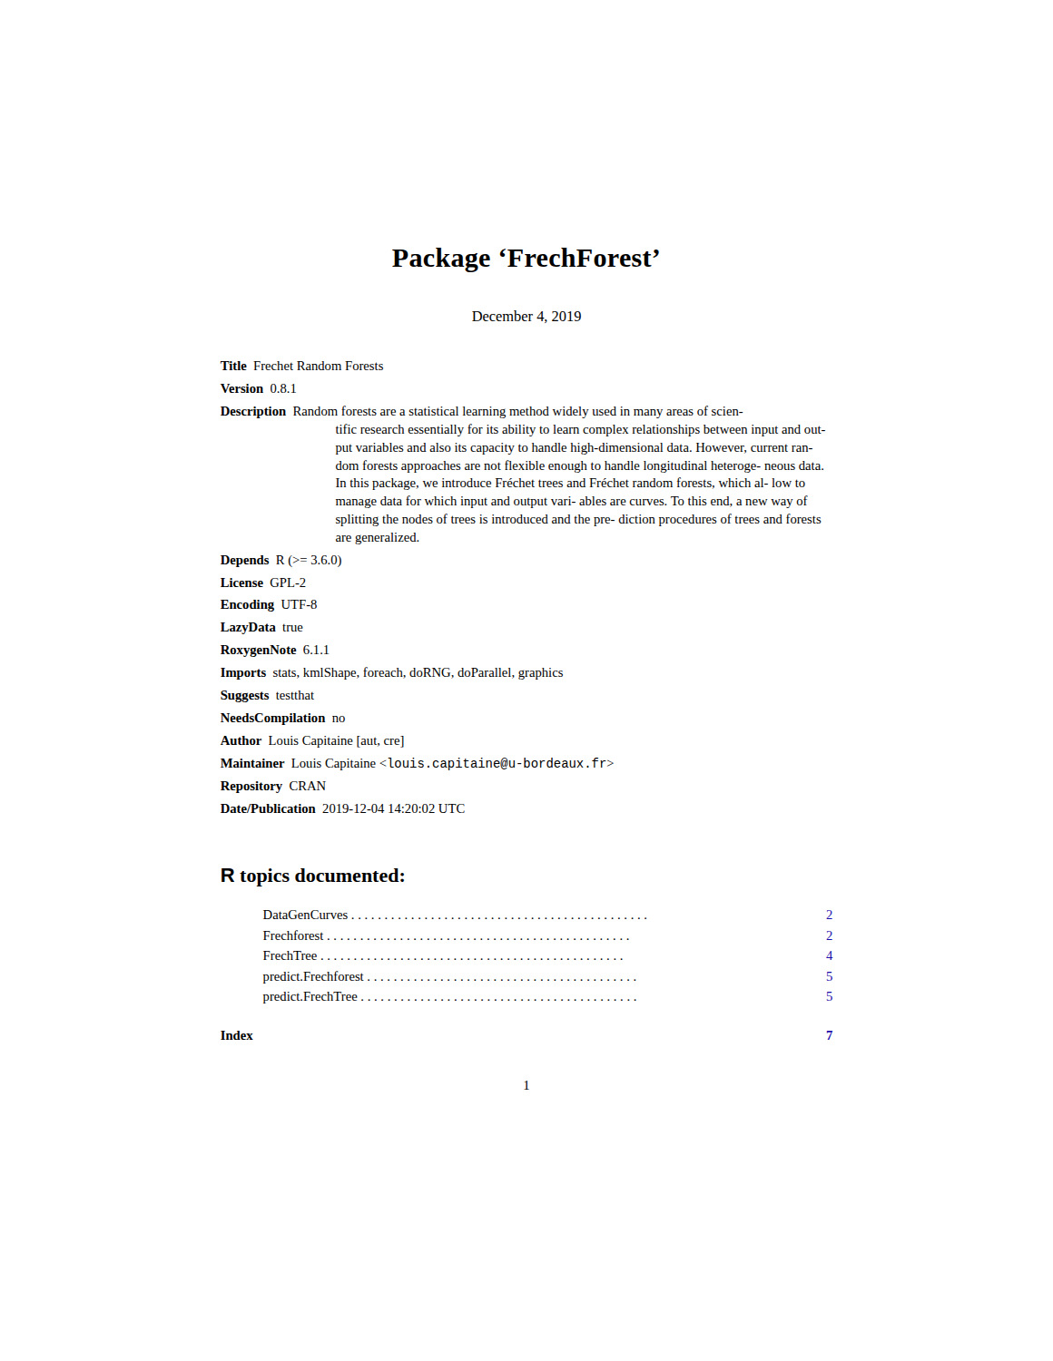Package ‘FrechForest’
December 4, 2019
Title
Frechet Random Forests
Version
0.8.1
Description
Random forests are a statistical learning method widely used in many areas of scien-
tific research essentially for its ability to learn complex relationships between input and out- put variables and also its capacity to handle high-dimensional data. However, current ran- dom forests approaches are not flexible enough to handle longitudinal heteroge- neous data. In this package, we introduce Fréchet trees and Fréchet random forests, which al- low to manage data for which input and output vari- ables are curves. To this end, a new way of splitting the nodes of trees is introduced and the pre- diction procedures of trees and forests are generalized.
Depends
R (>= 3.6.0)
License
GPL-2
Encoding
UTF-8
LazyData
true
RoxygenNote
6.1.1
Imports
stats, kmlShape, foreach, doRNG, doParallel, graphics
Suggests
testthat
NeedsCompilation
no
Author
Louis Capitaine [aut, cre]
Maintainer
Louis Capitaine <louis.capitaine@u-bordeaux.fr>
Repository
CRAN
Date/Publication
2019-12-04 14:20:02 UTC
R topics documented:
DataGenCurves. . . . . . . . . . . . . . . . . . . . . . . . . . . . . . . . . . . . . . . . . . . . . 2
Frechforest. . . . . . . . . . . . . . . . . . . . . . . . . . . . . . . . . . . . . . . . . . . . . . 2
FrechTree. . . . . . . . . . . . . . . . . . . . . . . . . . . . . . . . . . . . . . . . . . . . . . 4
predict.Frechforest. . . . . . . . . . . . . . . . . . . . . . . . . . . . . . . . . . . . . . . . . 5
predict.FrechTree. . . . . . . . . . . . . . . . . . . . . . . . . . . . . . . . . . . . . . . . . . 5
Index 7
1